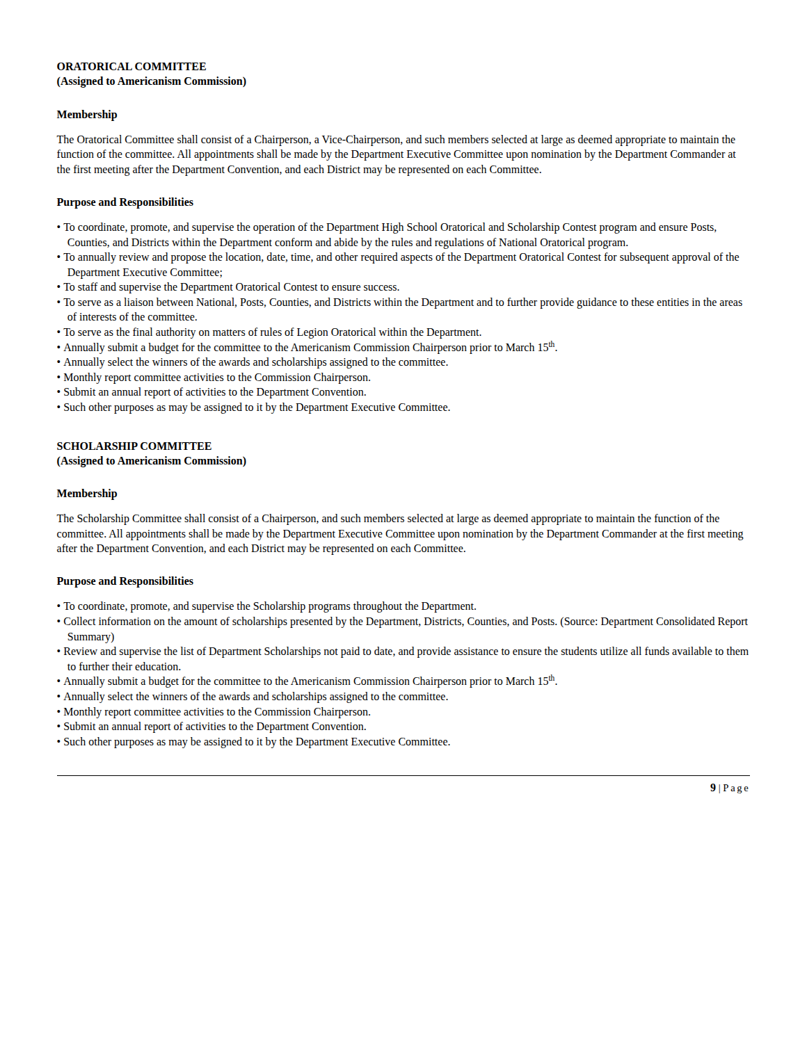ORATORICAL COMMITTEE(Assigned to Americanism Commission)
Membership
The Oratorical Committee shall consist of a Chairperson, a Vice-Chairperson, and such members selected at large as deemed appropriate to maintain the function of the committee. All appointments shall be made by the Department Executive Committee upon nomination by the Department Commander at the first meeting after the Department Convention, and each District may be represented on each Committee.
Purpose and Responsibilities
To coordinate, promote, and supervise the operation of the Department High School Oratorical and Scholarship Contest program and ensure Posts, Counties, and Districts within the Department conform and abide by the rules and regulations of National Oratorical program.
To annually review and propose the location, date, time, and other required aspects of the Department Oratorical Contest for subsequent approval of the Department Executive Committee;
To staff and supervise the Department Oratorical Contest to ensure success.
To serve as a liaison between National, Posts, Counties, and Districts within the Department and to further provide guidance to these entities in the areas of interests of the committee.
To serve as the final authority on matters of rules of Legion Oratorical within the Department.
Annually submit a budget for the committee to the Americanism Commission Chairperson prior to March 15th.
Annually select the winners of the awards and scholarships assigned to the committee.
Monthly report committee activities to the Commission Chairperson.
Submit an annual report of activities to the Department Convention.
Such other purposes as may be assigned to it by the Department Executive Committee.
SCHOLARSHIP COMMITTEE(Assigned to Americanism Commission)
Membership
The Scholarship Committee shall consist of a Chairperson, and such members selected at large as deemed appropriate to maintain the function of the committee. All appointments shall be made by the Department Executive Committee upon nomination by the Department Commander at the first meeting after the Department Convention, and each District may be represented on each Committee.
Purpose and Responsibilities
To coordinate, promote, and supervise the Scholarship programs throughout the Department.
Collect information on the amount of scholarships presented by the Department, Districts, Counties, and Posts. (Source: Department Consolidated Report Summary)
Review and supervise the list of Department Scholarships not paid to date, and provide assistance to ensure the students utilize all funds available to them to further their education.
Annually submit a budget for the committee to the Americanism Commission Chairperson prior to March 15th.
Annually select the winners of the awards and scholarships assigned to the committee.
Monthly report committee activities to the Commission Chairperson.
Submit an annual report of activities to the Department Convention.
Such other purposes as may be assigned to it by the Department Executive Committee.
9 | Page